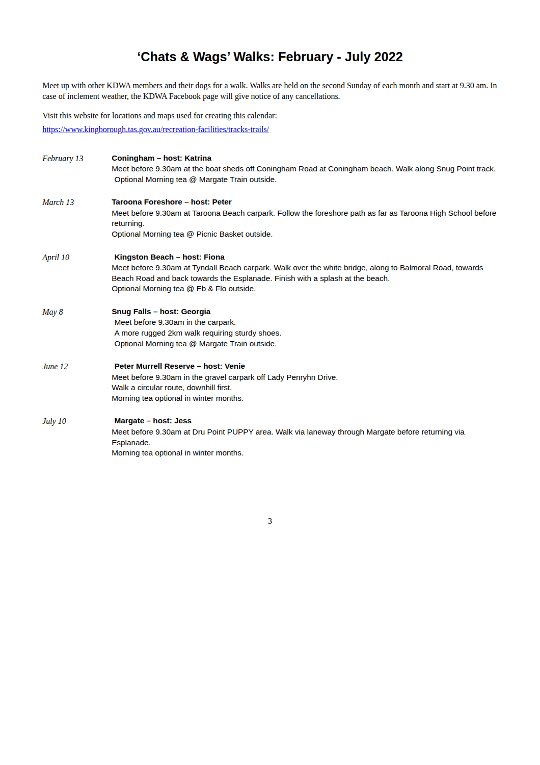‘Chats & Wags’ Walks: February - July 2022
Meet up with other KDWA members and their dogs for a walk. Walks are held on the second Sunday of each month and start at 9.30 am. In case of inclement weather, the KDWA Facebook page will give notice of any cancellations.
Visit this website for locations and maps used for creating this calendar:
https://www.kingborough.tas.gov.au/recreation-facilities/tracks-trails/
| February 13 | Coningham – host: Katrina Meet before 9.30am at the boat sheds off Coningham Road at Coningham beach. Walk along Snug Point track. Optional Morning tea @ Margate Train outside. |
| March 13 | Taroona Foreshore – host: Peter Meet before 9.30am at Taroona Beach carpark. Follow the foreshore path as far as Taroona High School before returning. Optional Morning tea @ Picnic Basket outside. |
| April 10 | Kingston Beach – host: Fiona Meet before 9.30am at Tyndall Beach carpark. Walk over the white bridge, along to Balmoral Road, towards Beach Road and back towards the Esplanade. Finish with a splash at the beach. Optional Morning tea @ Eb & Flo outside. |
| May 8 | Snug Falls – host: Georgia Meet before 9.30am in the carpark. A more rugged 2km walk requiring sturdy shoes. Optional Morning tea @ Margate Train outside. |
| June 12 | Peter Murrell Reserve – host: Venie Meet before 9.30am in the gravel carpark off Lady Penryhn Drive. Walk a circular route, downhill first. Morning tea optional in winter months. |
| July 10 | Margate – host: Jess Meet before 9.30am at Dru Point PUPPY area. Walk via laneway through Margate before returning via Esplanade. Morning tea optional in winter months. |
3